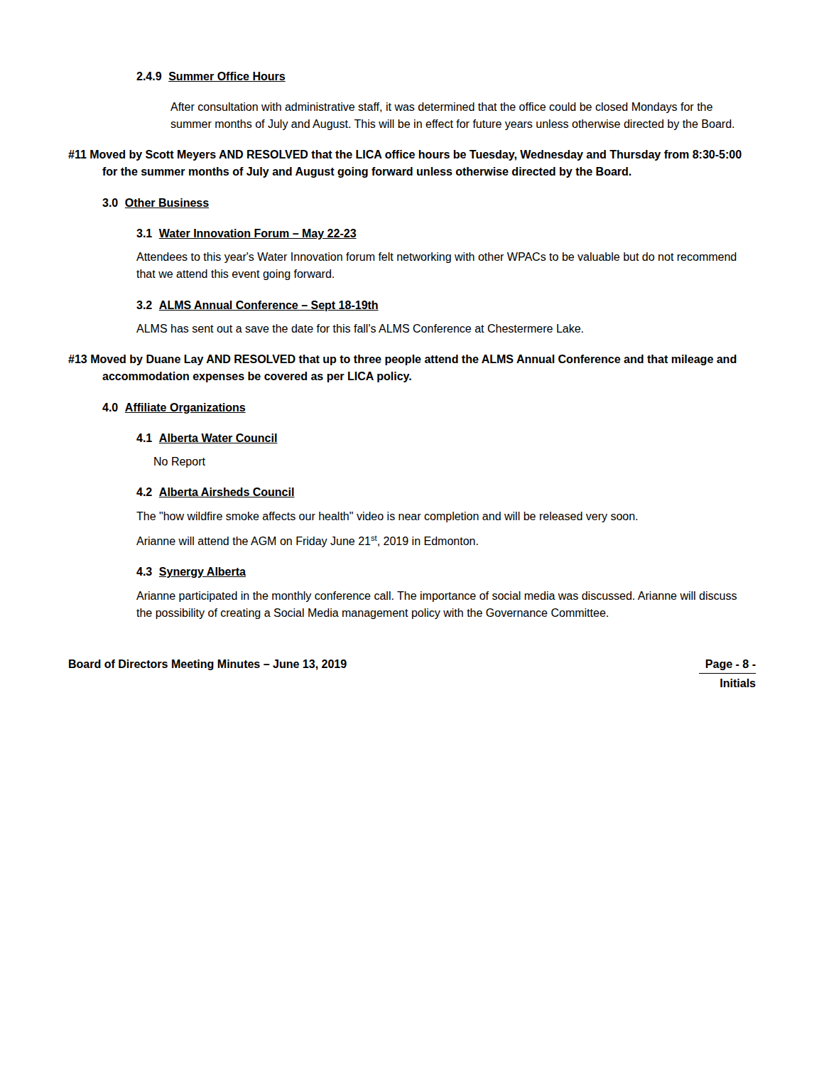2.4.9 Summer Office Hours
After consultation with administrative staff, it was determined that the office could be closed Mondays for the summer months of July and August. This will be in effect for future years unless otherwise directed by the Board.
#11 Moved by Scott Meyers AND RESOLVED that the LICA office hours be Tuesday, Wednesday and Thursday from 8:30-5:00 for the summer months of July and August going forward unless otherwise directed by the Board.
3.0 Other Business
3.1 Water Innovation Forum – May 22-23
Attendees to this year's Water Innovation forum felt networking with other WPACs to be valuable but do not recommend that we attend this event going forward.
3.2 ALMS Annual Conference – Sept 18-19th
ALMS has sent out a save the date for this fall's ALMS Conference at Chestermere Lake.
#13 Moved by Duane Lay AND RESOLVED that up to three people attend the ALMS Annual Conference and that mileage and accommodation expenses be covered as per LICA policy.
4.0 Affiliate Organizations
4.1 Alberta Water Council
No Report
4.2 Alberta Airsheds Council
The "how wildfire smoke affects our health" video is near completion and will be released very soon.
Arianne will attend the AGM on Friday June 21st, 2019 in Edmonton.
4.3 Synergy Alberta
Arianne participated in the monthly conference call. The importance of social media was discussed. Arianne will discuss the possibility of creating a Social Media management policy with the Governance Committee.
Board of Directors Meeting Minutes – June 13, 2019
Page - 8 -
Initials